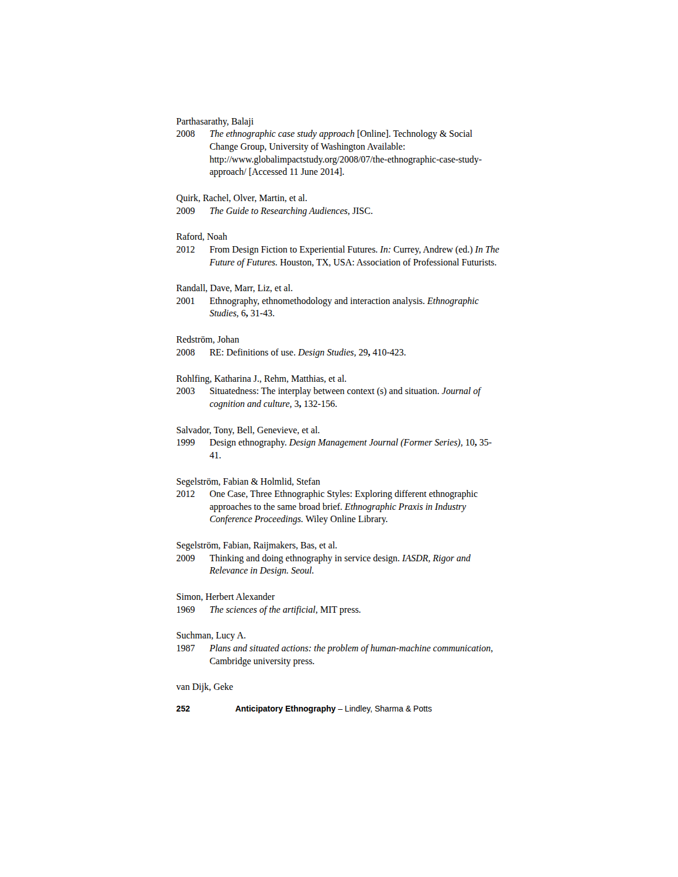Parthasarathy, Balaji
2008 The ethnographic case study approach [Online]. Technology & Social Change Group, University of Washington Available: http://www.globalimpactstudy.org/2008/07/the-ethnographic-case-study-approach/ [Accessed 11 June 2014].
Quirk, Rachel, Olver, Martin, et al.
2009 The Guide to Researching Audiences, JISC.
Raford, Noah
2012 From Design Fiction to Experiential Futures. In: Currey, Andrew (ed.) In The Future of Futures. Houston, TX, USA: Association of Professional Futurists.
Randall, Dave, Marr, Liz, et al.
2001 Ethnography, ethnomethodology and interaction analysis. Ethnographic Studies, 6, 31-43.
Redström, Johan
2008 RE: Definitions of use. Design Studies, 29, 410-423.
Rohlfing, Katharina J., Rehm, Matthias, et al.
2003 Situatedness: The interplay between context (s) and situation. Journal of cognition and culture, 3, 132-156.
Salvador, Tony, Bell, Genevieve, et al.
1999 Design ethnography. Design Management Journal (Former Series), 10, 35-41.
Segelström, Fabian & Holmlid, Stefan
2012 One Case, Three Ethnographic Styles: Exploring different ethnographic approaches to the same broad brief. Ethnographic Praxis in Industry Conference Proceedings. Wiley Online Library.
Segelström, Fabian, Raijmakers, Bas, et al.
2009 Thinking and doing ethnography in service design. IASDR, Rigor and Relevance in Design. Seoul.
Simon, Herbert Alexander
1969 The sciences of the artificial, MIT press.
Suchman, Lucy A.
1987 Plans and situated actions: the problem of human-machine communication, Cambridge university press.
van Dijk, Geke
252 Anticipatory Ethnography – Lindley, Sharma & Potts